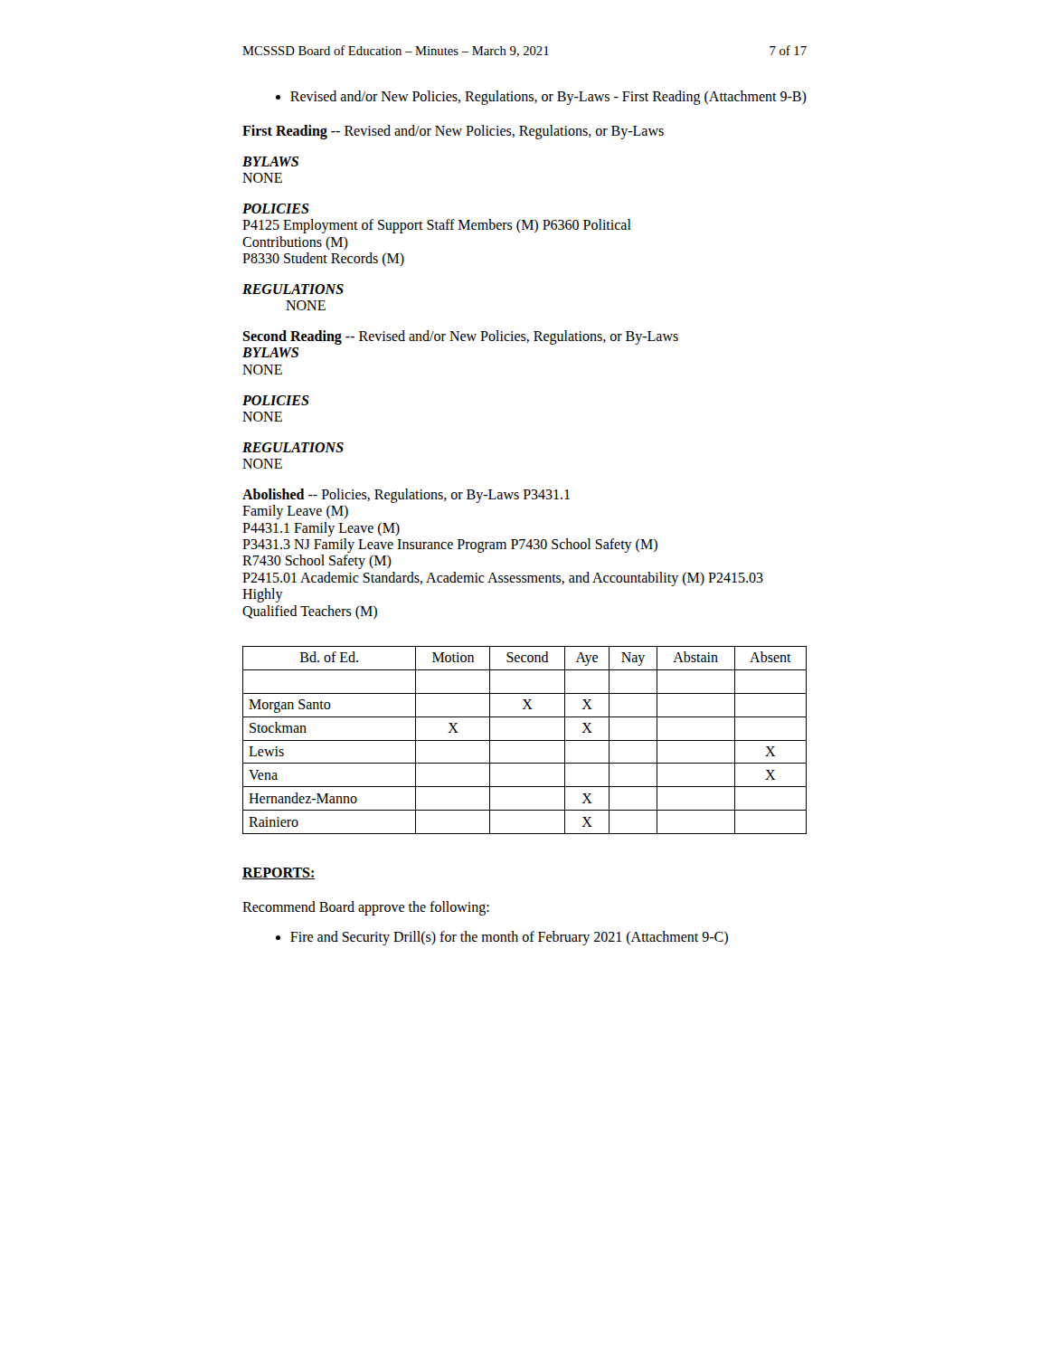MCSSSD Board of Education – Minutes – March 9, 2021
7 of 17
Revised and/or New Policies, Regulations, or By-Laws - First Reading (Attachment 9-B)
First Reading -- Revised and/or New Policies, Regulations, or By-Laws
BYLAWS
NONE
POLICIES
P4125 Employment of Support Staff Members (M) P6360 Political
Contributions (M)
P8330 Student Records (M)
REGULATIONS
NONE
Second Reading -- Revised and/or New Policies, Regulations, or By-Laws
BYLAWS
NONE
POLICIES
NONE
REGULATIONS
NONE
Abolished -- Policies, Regulations, or By-Laws P3431.1
Family Leave (M)
P4431.1 Family Leave (M)
P3431.3 NJ Family Leave Insurance Program P7430 School Safety (M)
R7430 School Safety (M)
P2415.01 Academic Standards, Academic Assessments, and Accountability (M) P2415.03 Highly
Qualified Teachers (M)
| Bd. of Ed. | Motion | Second | Aye | Nay | Abstain | Absent |
| --- | --- | --- | --- | --- | --- | --- |
| Morgan Santo | | X | X | | | |
| Stockman | X | | X | | | |
| Lewis | | | | | | X |
| Vena | | | | | | X |
| Hernandez-Manno | | | X | | | |
| Rainiero | | | X | | | |
REPORTS:
Recommend Board approve the following:
Fire and Security Drill(s) for the month of February 2021 (Attachment 9-C)